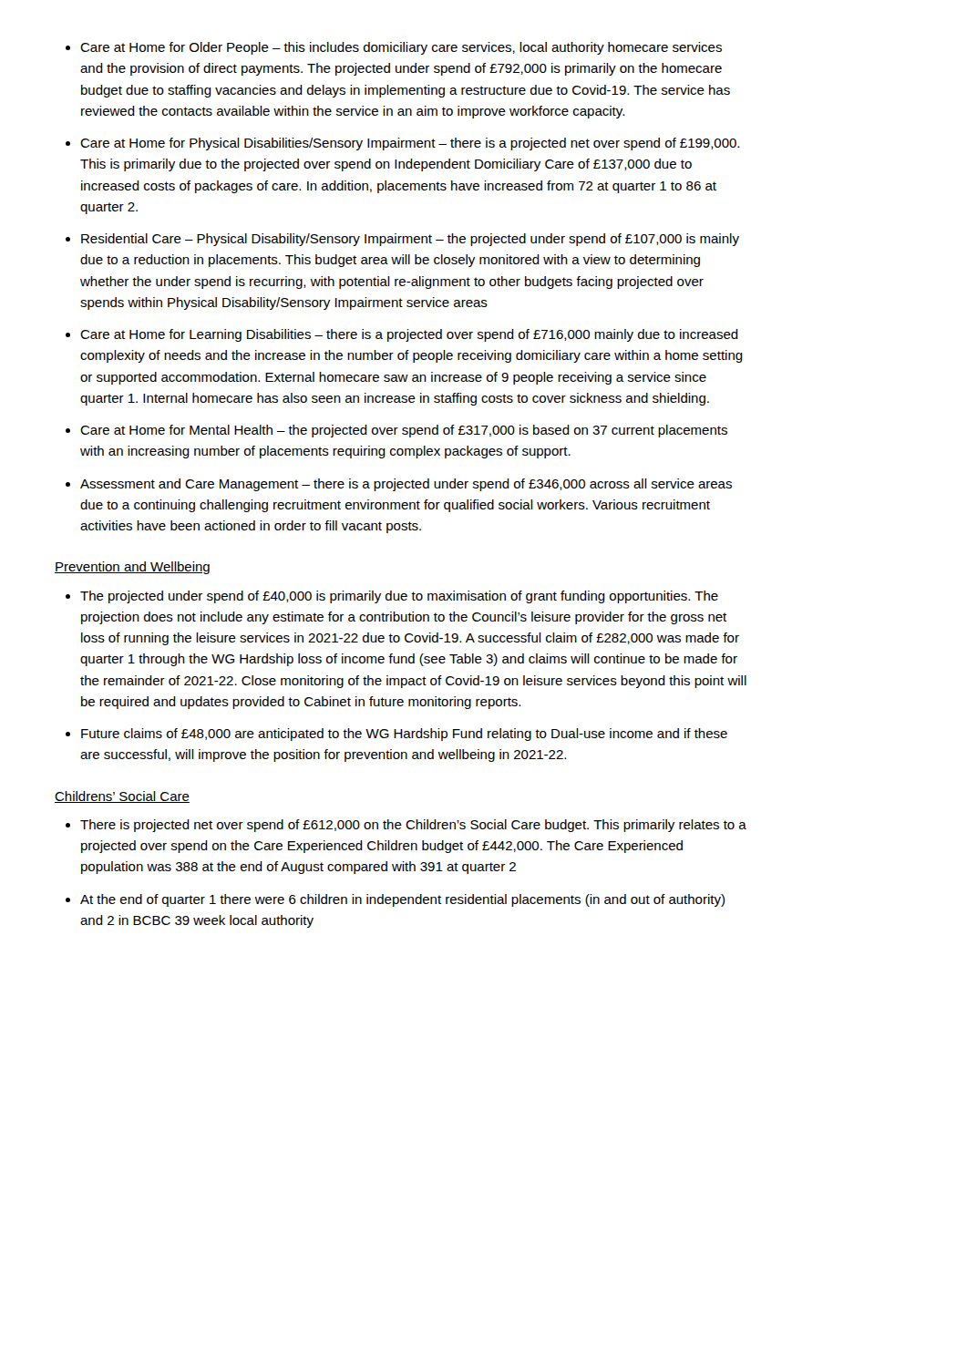Care at Home for Older People – this includes domiciliary care services, local authority homecare services and the provision of direct payments. The projected under spend of £792,000 is primarily on the homecare budget due to staffing vacancies and delays in implementing a restructure due to Covid-19. The service has reviewed the contacts available within the service in an aim to improve workforce capacity.
Care at Home for Physical Disabilities/Sensory Impairment – there is a projected net over spend of £199,000. This is primarily due to the projected over spend on Independent Domiciliary Care of £137,000 due to increased costs of packages of care. In addition, placements have increased from 72 at quarter 1 to 86 at quarter 2.
Residential Care – Physical Disability/Sensory Impairment – the projected under spend of £107,000 is mainly due to a reduction in placements. This budget area will be closely monitored with a view to determining whether the under spend is recurring, with potential re-alignment to other budgets facing projected over spends within Physical Disability/Sensory Impairment service areas
Care at Home for Learning Disabilities – there is a projected over spend of £716,000 mainly due to increased complexity of needs and the increase in the number of people receiving domiciliary care within a home setting or supported accommodation. External homecare saw an increase of 9 people receiving a service since quarter 1. Internal homecare has also seen an increase in staffing costs to cover sickness and shielding.
Care at Home for Mental Health – the projected over spend of £317,000 is based on 37 current placements with an increasing number of placements requiring complex packages of support.
Assessment and Care Management – there is a projected under spend of £346,000 across all service areas due to a continuing challenging recruitment environment for qualified social workers. Various recruitment activities have been actioned in order to fill vacant posts.
Prevention and Wellbeing
The projected under spend of £40,000 is primarily due to maximisation of grant funding opportunities. The projection does not include any estimate for a contribution to the Council’s leisure provider for the gross net loss of running the leisure services in 2021-22 due to Covid-19. A successful claim of £282,000 was made for quarter 1 through the WG Hardship loss of income fund (see Table 3) and claims will continue to be made for the remainder of 2021-22. Close monitoring of the impact of Covid-19 on leisure services beyond this point will be required and updates provided to Cabinet in future monitoring reports.
Future claims of £48,000 are anticipated to the WG Hardship Fund relating to Dual-use income and if these are successful, will improve the position for prevention and wellbeing in 2021-22.
Childrens’ Social Care
There is projected net over spend of £612,000 on the Children’s Social Care budget. This primarily relates to a projected over spend on the Care Experienced Children budget of £442,000. The Care Experienced population was 388 at the end of August compared with 391 at quarter 2
At the end of quarter 1 there were 6 children in independent residential placements (in and out of authority) and 2 in BCBC 39 week local authority